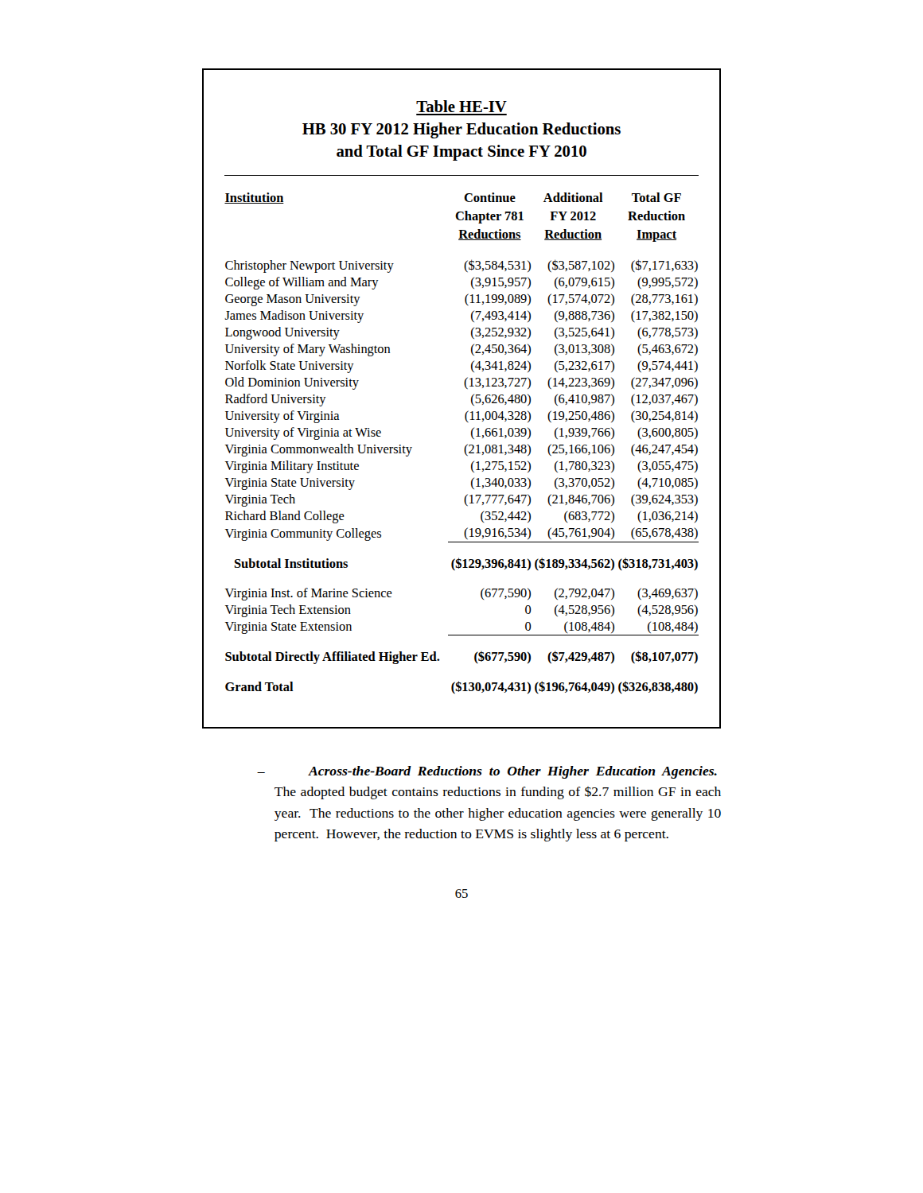Table HE-IV
HB 30 FY 2012 Higher Education Reductions
and Total GF Impact Since FY 2010
| Institution | Continue | Additional | Total GF |
| --- | --- | --- | --- |
| | Chapter 781 | FY 2012 | Reduction |
| | Reductions | Reduction | Impact |
| Christopher Newport University | ($3,584,531) | ($3,587,102) | ($7,171,633) |
| College of William and Mary | (3,915,957) | (6,079,615) | (9,995,572) |
| George Mason University | (11,199,089) | (17,574,072) | (28,773,161) |
| James Madison University | (7,493,414) | (9,888,736) | (17,382,150) |
| Longwood University | (3,252,932) | (3,525,641) | (6,778,573) |
| University of Mary Washington | (2,450,364) | (3,013,308) | (5,463,672) |
| Norfolk State University | (4,341,824) | (5,232,617) | (9,574,441) |
| Old Dominion University | (13,123,727) | (14,223,369) | (27,347,096) |
| Radford University | (5,626,480) | (6,410,987) | (12,037,467) |
| University of Virginia | (11,004,328) | (19,250,486) | (30,254,814) |
| University of Virginia at Wise | (1,661,039) | (1,939,766) | (3,600,805) |
| Virginia Commonwealth University | (21,081,348) | (25,166,106) | (46,247,454) |
| Virginia Military Institute | (1,275,152) | (1,780,323) | (3,055,475) |
| Virginia State University | (1,340,033) | (3,370,052) | (4,710,085) |
| Virginia Tech | (17,777,647) | (21,846,706) | (39,624,353) |
| Richard Bland College | (352,442) | (683,772) | (1,036,214) |
| Virginia Community Colleges | (19,916,534) | (45,761,904) | (65,678,438) |
| Subtotal Institutions | ($129,396,841) | ($189,334,562) | ($318,731,403) |
| Virginia Inst. of Marine Science | (677,590) | (2,792,047) | (3,469,637) |
| Virginia Tech Extension | 0 | (4,528,956) | (4,528,956) |
| Virginia State Extension | 0 | (108,484) | (108,484) |
| Subtotal Directly Affiliated Higher Ed. | ($677,590) | ($7,429,487) | ($8,107,077) |
| Grand Total | ($130,074,431) | ($196,764,049) | ($326,838,480) |
–Across-the-Board Reductions to Other Higher Education Agencies. The adopted budget contains reductions in funding of $2.7 million GF in each year. The reductions to the other higher education agencies were generally 10 percent. However, the reduction to EVMS is slightly less at 6 percent.
65